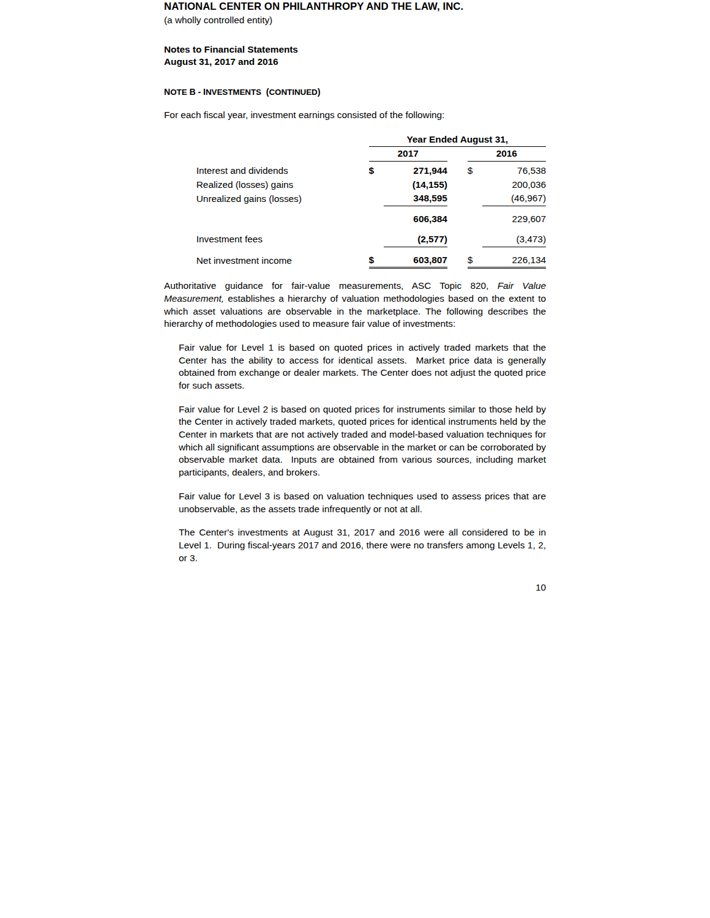NATIONAL CENTER ON PHILANTHROPY AND THE LAW, INC.
(a wholly controlled entity)
Notes to Financial Statements
August 31, 2017 and 2016
NOTE B - INVESTMENTS (CONTINUED)
For each fiscal year, investment earnings consisted of the following:
| | Year Ended August 31, |
| | 2017 | | 2016 |
| Interest and dividends | $ | 271,944 | | $ | 76,538 |
| Realized (losses) gains | | (14,155) | | | 200,036 |
| Unrealized gains (losses) | | 348,595 | | | (46,967) |
| | | 606,384 | | | 229,607 |
| Investment fees | | (2,577) | | | (3,473) |
| Net investment income | $ | 603,807 | | $ | 226,134 |
Authoritative guidance for fair-value measurements, ASC Topic 820, Fair Value Measurement, establishes a hierarchy of valuation methodologies based on the extent to which asset valuations are observable in the marketplace. The following describes the hierarchy of methodologies used to measure fair value of investments:
Fair value for Level 1 is based on quoted prices in actively traded markets that the Center has the ability to access for identical assets. Market price data is generally obtained from exchange or dealer markets. The Center does not adjust the quoted price for such assets.
Fair value for Level 2 is based on quoted prices for instruments similar to those held by the Center in actively traded markets, quoted prices for identical instruments held by the Center in markets that are not actively traded and model-based valuation techniques for which all significant assumptions are observable in the market or can be corroborated by observable market data. Inputs are obtained from various sources, including market participants, dealers, and brokers.
Fair value for Level 3 is based on valuation techniques used to assess prices that are unobservable, as the assets trade infrequently or not at all.
The Center's investments at August 31, 2017 and 2016 were all considered to be in Level 1. During fiscal-years 2017 and 2016, there were no transfers among Levels 1, 2, or 3.
10